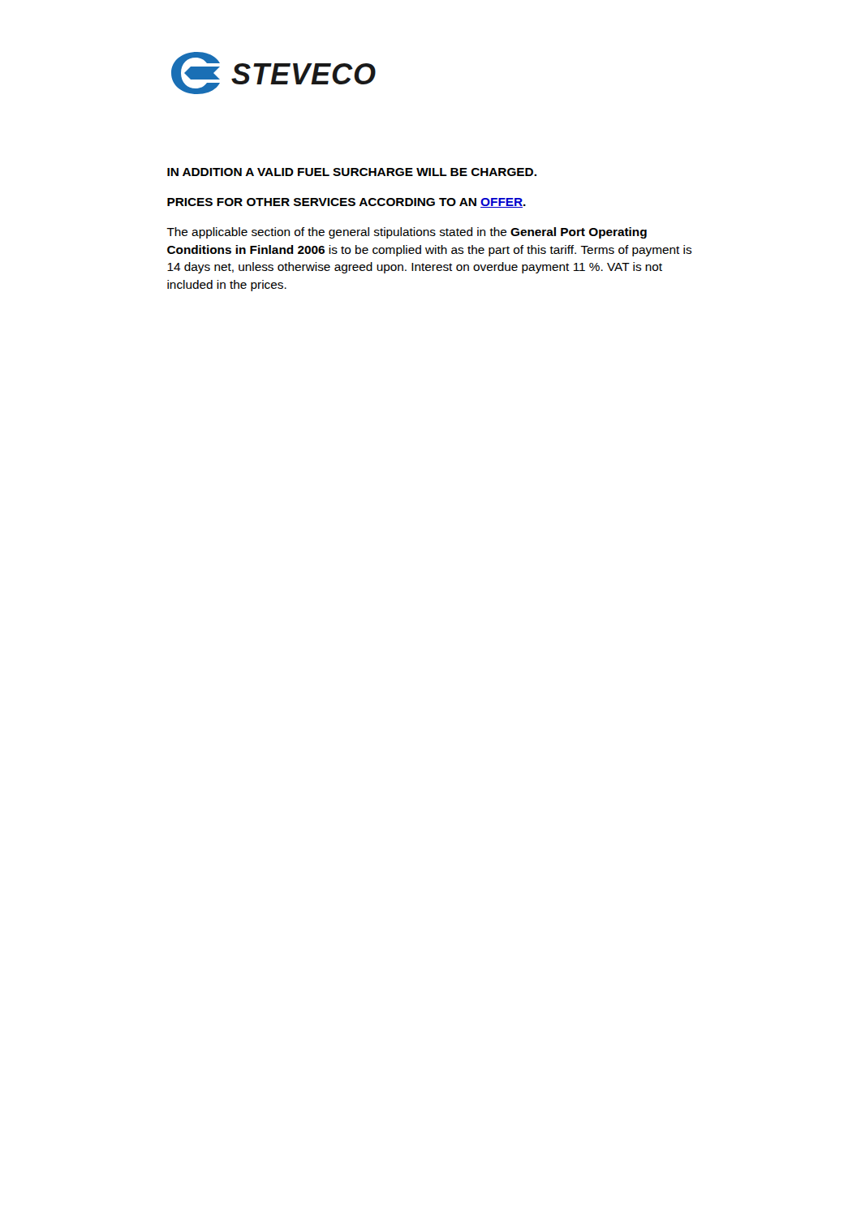STEVECO
IN ADDITION A VALID FUEL SURCHARGE WILL BE CHARGED.
PRICES FOR OTHER SERVICES ACCORDING TO AN OFFER.
The applicable section of the general stipulations stated in the General Port Operating Conditions in Finland 2006 is to be complied with as the part of this tariff. Terms of payment is 14 days net, unless otherwise agreed upon. Interest on overdue payment 11 %. VAT is not included in the prices.